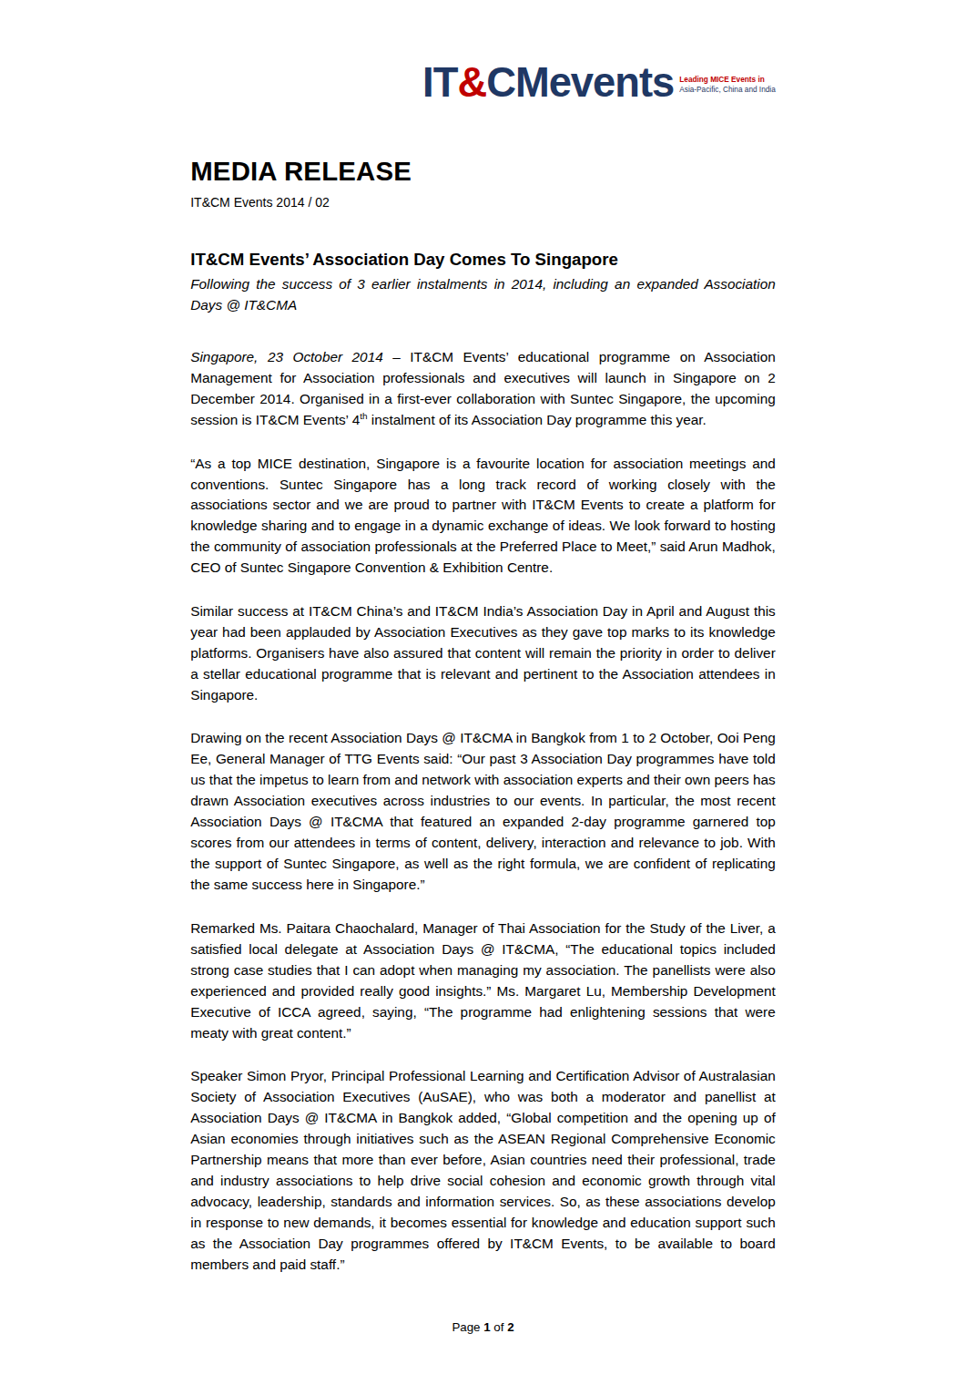IT&CMevents
Leading MICE Events in Asia-Pacific, China and India
MEDIA RELEASE
IT&CM Events 2014 / 02
IT&CM Events’ Association Day Comes To Singapore
Following the success of 3 earlier instalments in 2014, including an expanded Association Days @ IT&CMA
Singapore, 23 October 2014 – IT&CM Events’ educational programme on Association Management for Association professionals and executives will launch in Singapore on 2 December 2014. Organised in a first-ever collaboration with Suntec Singapore, the upcoming session is IT&CM Events’ 4th instalment of its Association Day programme this year.
“As a top MICE destination, Singapore is a favourite location for association meetings and conventions. Suntec Singapore has a long track record of working closely with the associations sector and we are proud to partner with IT&CM Events to create a platform for knowledge sharing and to engage in a dynamic exchange of ideas. We look forward to hosting the community of association professionals at the Preferred Place to Meet,” said Arun Madhok, CEO of Suntec Singapore Convention & Exhibition Centre.
Similar success at IT&CM China’s and IT&CM India’s Association Day in April and August this year had been applauded by Association Executives as they gave top marks to its knowledge platforms. Organisers have also assured that content will remain the priority in order to deliver a stellar educational programme that is relevant and pertinent to the Association attendees in Singapore.
Drawing on the recent Association Days @ IT&CMA in Bangkok from 1 to 2 October, Ooi Peng Ee, General Manager of TTG Events said: “Our past 3 Association Day programmes have told us that the impetus to learn from and network with association experts and their own peers has drawn Association executives across industries to our events. In particular, the most recent Association Days @ IT&CMA that featured an expanded 2-day programme garnered top scores from our attendees in terms of content, delivery, interaction and relevance to job. With the support of Suntec Singapore, as well as the right formula, we are confident of replicating the same success here in Singapore.”
Remarked Ms. Paitara Chaochalard, Manager of Thai Association for the Study of the Liver, a satisfied local delegate at Association Days @ IT&CMA, “The educational topics included strong case studies that I can adopt when managing my association. The panellists were also experienced and provided really good insights.” Ms. Margaret Lu, Membership Development Executive of ICCA agreed, saying, “The programme had enlightening sessions that were meaty with great content.”
Speaker Simon Pryor, Principal Professional Learning and Certification Advisor of Australasian Society of Association Executives (AuSAE), who was both a moderator and panellist at Association Days @ IT&CMA in Bangkok added, “Global competition and the opening up of Asian economies through initiatives such as the ASEAN Regional Comprehensive Economic Partnership means that more than ever before, Asian countries need their professional, trade and industry associations to help drive social cohesion and economic growth through vital advocacy, leadership, standards and information services. So, as these associations develop in response to new demands, it becomes essential for knowledge and education support such as the Association Day programmes offered by IT&CM Events, to be available to board members and paid staff.”
Page 1 of 2